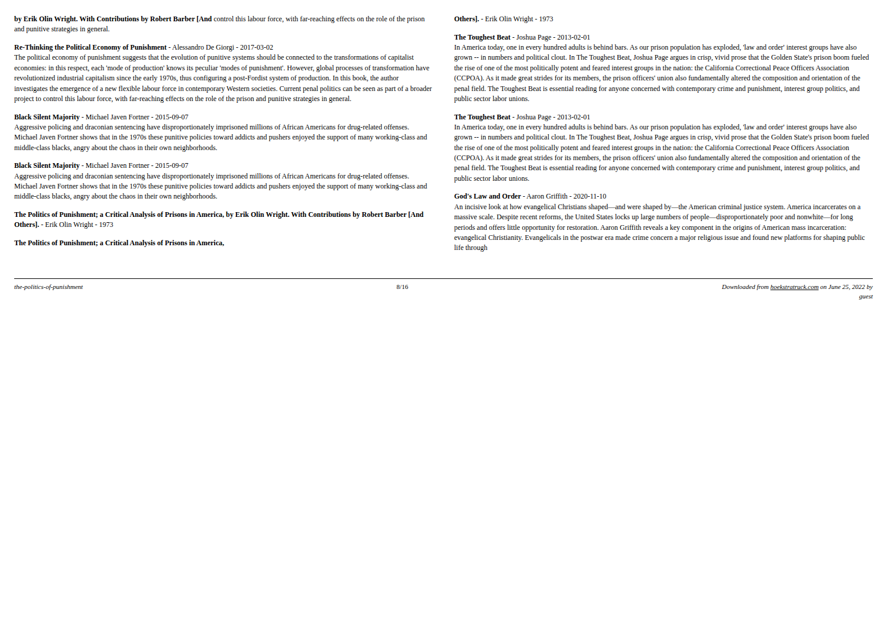by Erik Olin Wright. With Contributions by Robert Barber [And control this labour force, with far-reaching effects on the role of the prison and punitive strategies in general.
Re-Thinking the Political Economy of Punishment - Alessandro De Giorgi - 2017-03-02
The political economy of punishment suggests that the evolution of punitive systems should be connected to the transformations of capitalist economies: in this respect, each 'mode of production' knows its peculiar 'modes of punishment'. However, global processes of transformation have revolutionized industrial capitalism since the early 1970s, thus configuring a post-Fordist system of production. In this book, the author investigates the emergence of a new flexible labour force in contemporary Western societies. Current penal politics can be seen as part of a broader project to control this labour force, with far-reaching effects on the role of the prison and punitive strategies in general.
Black Silent Majority - Michael Javen Fortner - 2015-09-07
Aggressive policing and draconian sentencing have disproportionately imprisoned millions of African Americans for drug-related offenses. Michael Javen Fortner shows that in the 1970s these punitive policies toward addicts and pushers enjoyed the support of many working-class and middle-class blacks, angry about the chaos in their own neighborhoods.
Black Silent Majority - Michael Javen Fortner - 2015-09-07
Aggressive policing and draconian sentencing have disproportionately imprisoned millions of African Americans for drug-related offenses. Michael Javen Fortner shows that in the 1970s these punitive policies toward addicts and pushers enjoyed the support of many working-class and middle-class blacks, angry about the chaos in their own neighborhoods.
The Politics of Punishment; a Critical Analysis of Prisons in America, by Erik Olin Wright. With Contributions by Robert Barber [And Others]. - Erik Olin Wright - 1973
The Politics of Punishment; a Critical Analysis of Prisons in America,
Others]. - Erik Olin Wright - 1973
The Toughest Beat - Joshua Page - 2013-02-01
In America today, one in every hundred adults is behind bars. As our prison population has exploded, 'law and order' interest groups have also grown -- in numbers and political clout. In The Toughest Beat, Joshua Page argues in crisp, vivid prose that the Golden State's prison boom fueled the rise of one of the most politically potent and feared interest groups in the nation: the California Correctional Peace Officers Association (CCPOA). As it made great strides for its members, the prison officers' union also fundamentally altered the composition and orientation of the penal field. The Toughest Beat is essential reading for anyone concerned with contemporary crime and punishment, interest group politics, and public sector labor unions.
The Toughest Beat - Joshua Page - 2013-02-01
In America today, one in every hundred adults is behind bars. As our prison population has exploded, 'law and order' interest groups have also grown -- in numbers and political clout. In The Toughest Beat, Joshua Page argues in crisp, vivid prose that the Golden State's prison boom fueled the rise of one of the most politically potent and feared interest groups in the nation: the California Correctional Peace Officers Association (CCPOA). As it made great strides for its members, the prison officers' union also fundamentally altered the composition and orientation of the penal field. The Toughest Beat is essential reading for anyone concerned with contemporary crime and punishment, interest group politics, and public sector labor unions.
God's Law and Order - Aaron Griffith - 2020-11-10
An incisive look at how evangelical Christians shaped—and were shaped by—the American criminal justice system. America incarcerates on a massive scale. Despite recent reforms, the United States locks up large numbers of people—disproportionately poor and nonwhite—for long periods and offers little opportunity for restoration. Aaron Griffith reveals a key component in the origins of American mass incarceration: evangelical Christianity. Evangelicals in the postwar era made crime concern a major religious issue and found new platforms for shaping public life through
the-politics-of-punishment
8/16
Downloaded from hoekstratruck.com on June 25, 2022 by
guest